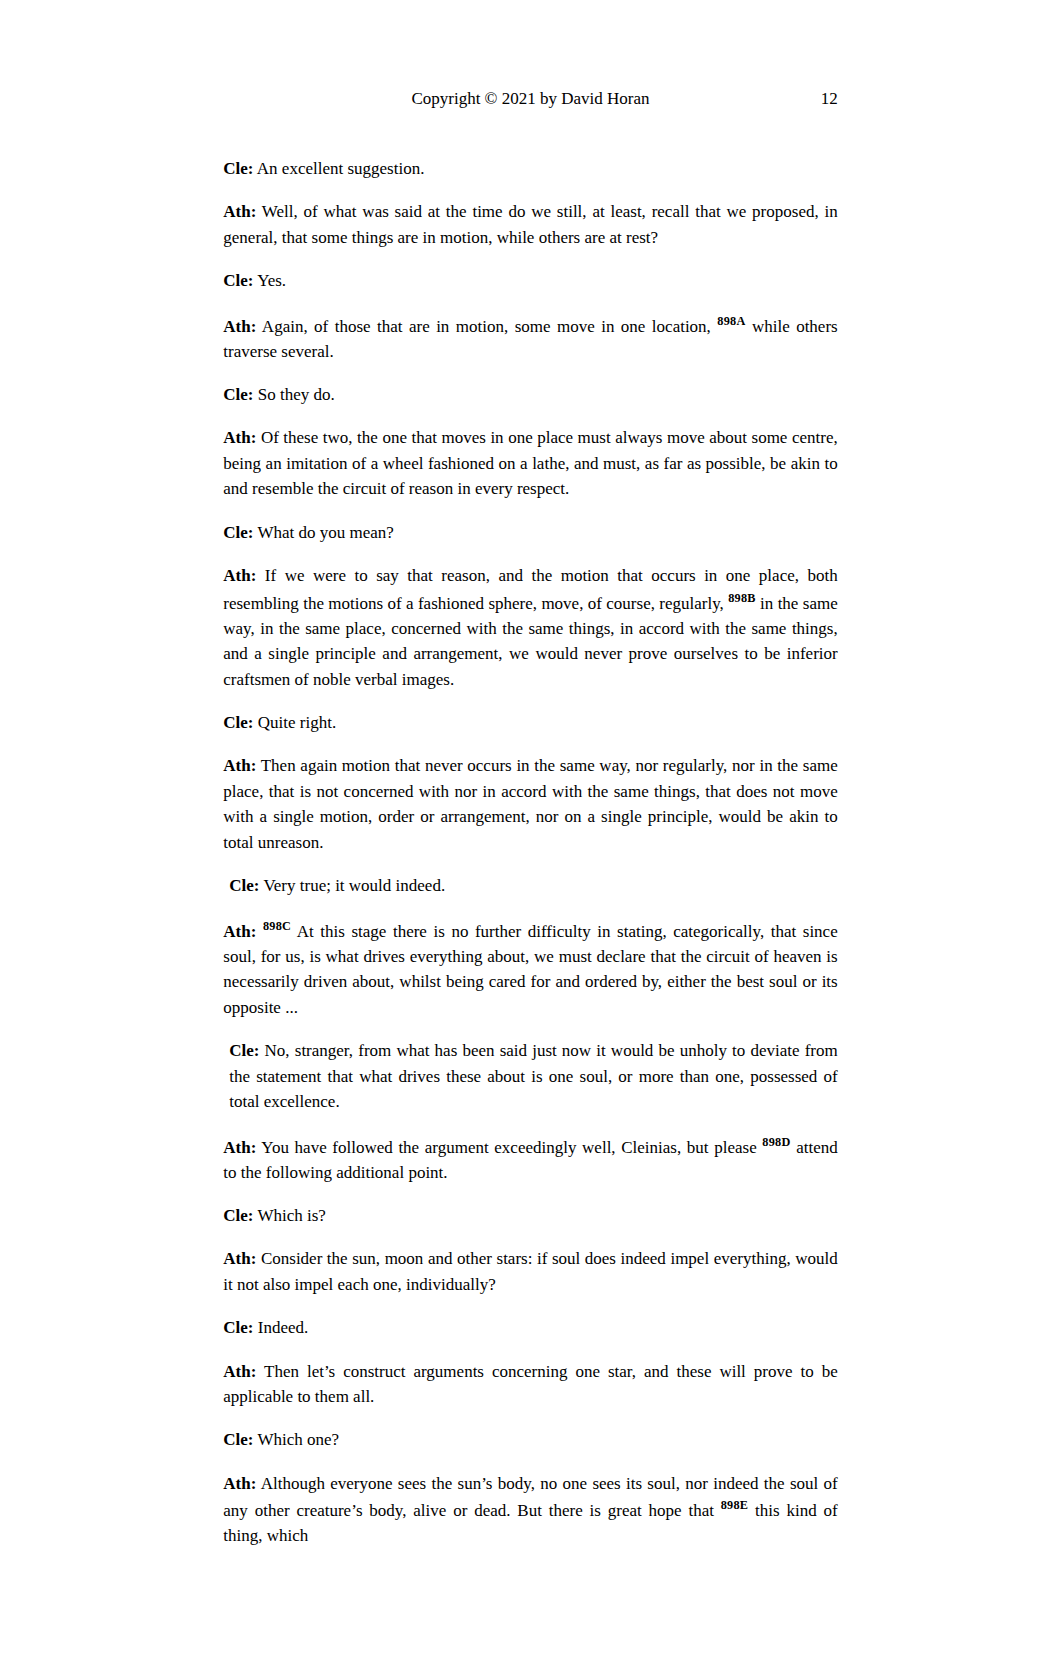Copyright © 2021 by David Horan 12
Cle: An excellent suggestion.
Ath: Well, of what was said at the time do we still, at least, recall that we proposed, in general, that some things are in motion, while others are at rest?
Cle: Yes.
Ath: Again, of those that are in motion, some move in one location, 898A while others traverse several.
Cle: So they do.
Ath: Of these two, the one that moves in one place must always move about some centre, being an imitation of a wheel fashioned on a lathe, and must, as far as possible, be akin to and resemble the circuit of reason in every respect.
Cle: What do you mean?
Ath: If we were to say that reason, and the motion that occurs in one place, both resembling the motions of a fashioned sphere, move, of course, regularly, 898B in the same way, in the same place, concerned with the same things, in accord with the same things, and a single principle and arrangement, we would never prove ourselves to be inferior craftsmen of noble verbal images.
Cle: Quite right.
Ath: Then again motion that never occurs in the same way, nor regularly, nor in the same place, that is not concerned with nor in accord with the same things, that does not move with a single motion, order or arrangement, nor on a single principle, would be akin to total unreason.
Cle: Very true; it would indeed.
Ath: 898C At this stage there is no further difficulty in stating, categorically, that since soul, for us, is what drives everything about, we must declare that the circuit of heaven is necessarily driven about, whilst being cared for and ordered by, either the best soul or its opposite ...
Cle: No, stranger, from what has been said just now it would be unholy to deviate from the statement that what drives these about is one soul, or more than one, possessed of total excellence.
Ath: You have followed the argument exceedingly well, Cleinias, but please 898D attend to the following additional point.
Cle: Which is?
Ath: Consider the sun, moon and other stars: if soul does indeed impel everything, would it not also impel each one, individually?
Cle: Indeed.
Ath: Then let’s construct arguments concerning one star, and these will prove to be applicable to them all.
Cle: Which one?
Ath: Although everyone sees the sun’s body, no one sees its soul, nor indeed the soul of any other creature’s body, alive or dead. But there is great hope that 898E this kind of thing, which